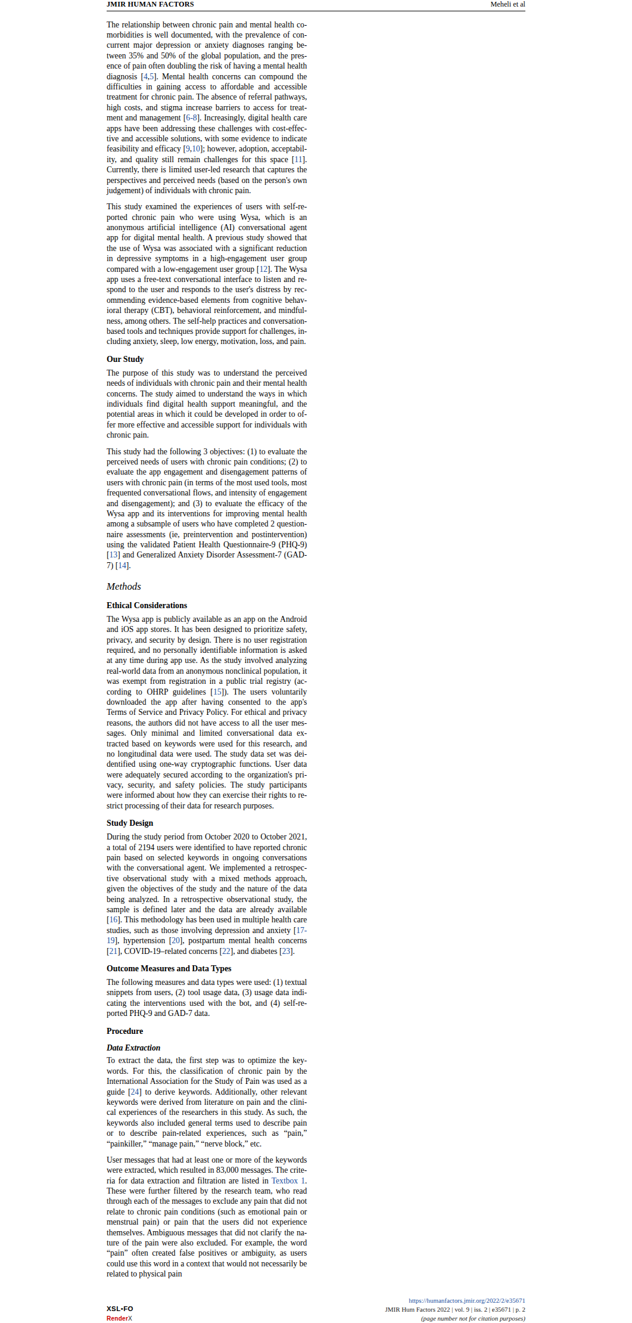JMIR Human Factors
Meheli et al
The relationship between chronic pain and mental health comorbidities is well documented, with the prevalence of concurrent major depression or anxiety diagnoses ranging between 35% and 50% of the global population, and the presence of pain often doubling the risk of having a mental health diagnosis [4,5]. Mental health concerns can compound the difficulties in gaining access to affordable and accessible treatment for chronic pain. The absence of referral pathways, high costs, and stigma increase barriers to access for treatment and management [6-8]. Increasingly, digital health care apps have been addressing these challenges with cost-effective and accessible solutions, with some evidence to indicate feasibility and efficacy [9,10]; however, adoption, acceptability, and quality still remain challenges for this space [11]. Currently, there is limited user-led research that captures the perspectives and perceived needs (based on the person's own judgement) of individuals with chronic pain.
This study examined the experiences of users with self-reported chronic pain who were using Wysa, which is an anonymous artificial intelligence (AI) conversational agent app for digital mental health. A previous study showed that the use of Wysa was associated with a significant reduction in depressive symptoms in a high-engagement user group compared with a low-engagement user group [12]. The Wysa app uses a free-text conversational interface to listen and respond to the user and responds to the user's distress by recommending evidence-based elements from cognitive behavioral therapy (CBT), behavioral reinforcement, and mindfulness, among others. The self-help practices and conversation-based tools and techniques provide support for challenges, including anxiety, sleep, low energy, motivation, loss, and pain.
Our Study
The purpose of this study was to understand the perceived needs of individuals with chronic pain and their mental health concerns. The study aimed to understand the ways in which individuals find digital health support meaningful, and the potential areas in which it could be developed in order to offer more effective and accessible support for individuals with chronic pain.
This study had the following 3 objectives: (1) to evaluate the perceived needs of users with chronic pain conditions; (2) to evaluate the app engagement and disengagement patterns of users with chronic pain (in terms of the most used tools, most frequented conversational flows, and intensity of engagement and disengagement); and (3) to evaluate the efficacy of the Wysa app and its interventions for improving mental health among a subsample of users who have completed 2 questionnaire assessments (ie, preintervention and postintervention) using the validated Patient Health Questionnaire-9 (PHQ-9) [13] and Generalized Anxiety Disorder Assessment-7 (GAD-7) [14].
Methods
Ethical Considerations
The Wysa app is publicly available as an app on the Android and iOS app stores. It has been designed to prioritize safety, privacy, and security by design. There is no user registration required, and no personally identifiable information is asked at any time during app use. As the study involved analyzing real-world data from an anonymous nonclinical population, it was exempt from registration in a public trial registry (according to OHRP guidelines [15]). The users voluntarily downloaded the app after having consented to the app's Terms of Service and Privacy Policy. For ethical and privacy reasons, the authors did not have access to all the user messages. Only minimal and limited conversational data extracted based on keywords were used for this research, and no longitudinal data were used. The study data set was deidentified using one-way cryptographic functions. User data were adequately secured according to the organization's privacy, security, and safety policies. The study participants were informed about how they can exercise their rights to restrict processing of their data for research purposes.
Study Design
During the study period from October 2020 to October 2021, a total of 2194 users were identified to have reported chronic pain based on selected keywords in ongoing conversations with the conversational agent. We implemented a retrospective observational study with a mixed methods approach, given the objectives of the study and the nature of the data being analyzed. In a retrospective observational study, the sample is defined later and the data are already available [16]. This methodology has been used in multiple health care studies, such as those involving depression and anxiety [17-19], hypertension [20], postpartum mental health concerns [21], COVID-19–related concerns [22], and diabetes [23].
Outcome Measures and Data Types
The following measures and data types were used: (1) textual snippets from users, (2) tool usage data, (3) usage data indicating the interventions used with the bot, and (4) self-reported PHQ-9 and GAD-7 data.
Procedure
Data Extraction
To extract the data, the first step was to optimize the keywords. For this, the classification of chronic pain by the International Association for the Study of Pain was used as a guide [24] to derive keywords. Additionally, other relevant keywords were derived from literature on pain and the clinical experiences of the researchers in this study. As such, the keywords also included general terms used to describe pain or to describe pain-related experiences, such as “pain,” “painkiller,” “manage pain,” “nerve block,” etc.
User messages that had at least one or more of the keywords were extracted, which resulted in 83,000 messages. The criteria for data extraction and filtration are listed in Textbox 1. These were further filtered by the research team, who read through each of the messages to exclude any pain that did not relate to chronic pain conditions (such as emotional pain or menstrual pain) or pain that the users did not experience themselves. Ambiguous messages that did not clarify the nature of the pain were also excluded. For example, the word “pain” often created false positives or ambiguity, as users could use this word in a context that would not necessarily be related to physical pain
XSL•FO
Render X
https://humanfactors.jmir.org/2022/2/e35671
JMIR Hum Factors 2022 | vol. 9 | iss. 2 | e35671 | p. 2
(page number not for citation purposes)